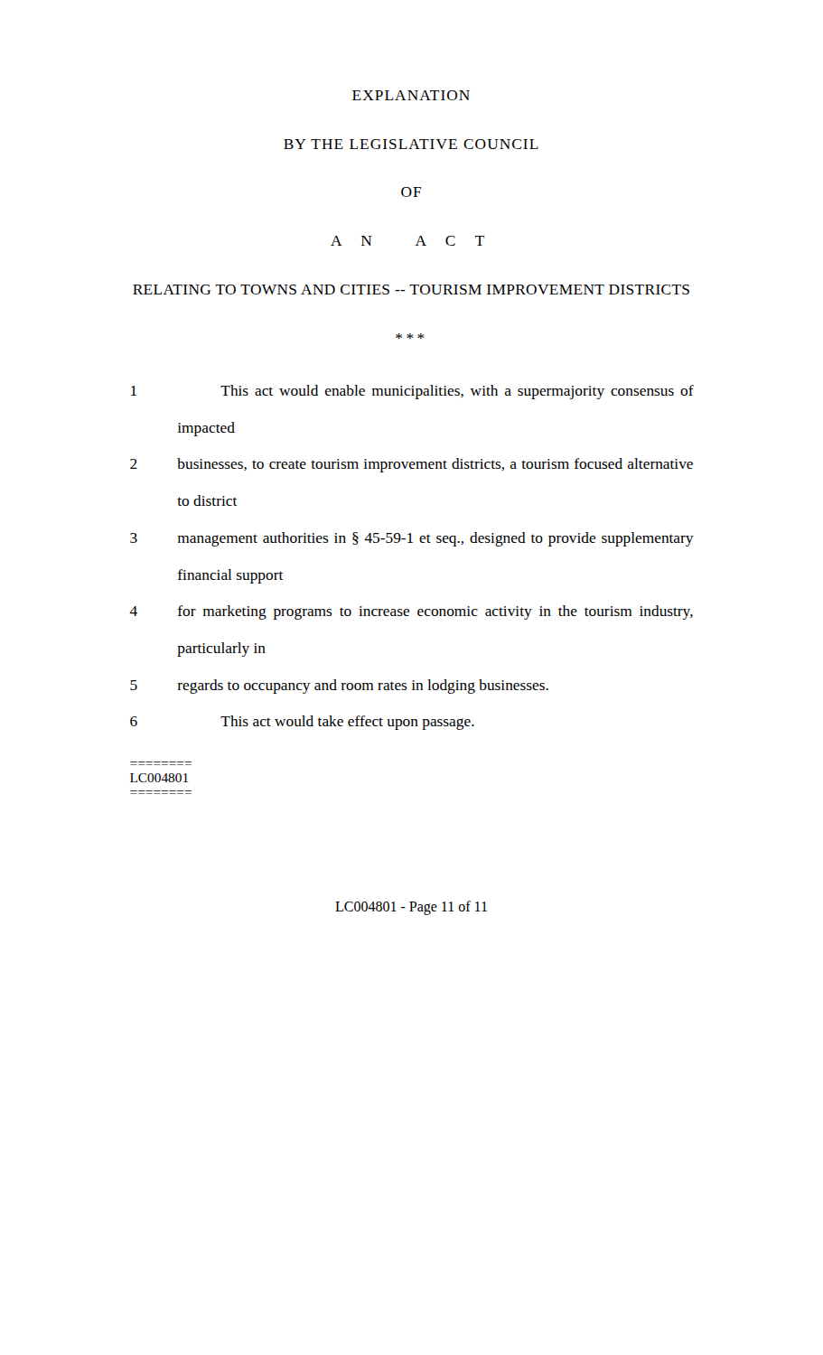EXPLANATION
BY THE LEGISLATIVE COUNCIL
OF
A N A C T
RELATING TO TOWNS AND CITIES -- TOURISM IMPROVEMENT DISTRICTS
***
| 1 | This act would enable municipalities, with a supermajority consensus of impacted |
| 2 | businesses, to create tourism improvement districts, a tourism focused alternative to district |
| 3 | management authorities in § 45-59-1 et seq., designed to provide supplementary financial support |
| 4 | for marketing programs to increase economic activity in the tourism industry, particularly in |
| 5 | regards to occupancy and room rates in lodging businesses. |
| 6 | This act would take effect upon passage. |
========
LC004801
========
LC004801 - Page 11 of 11